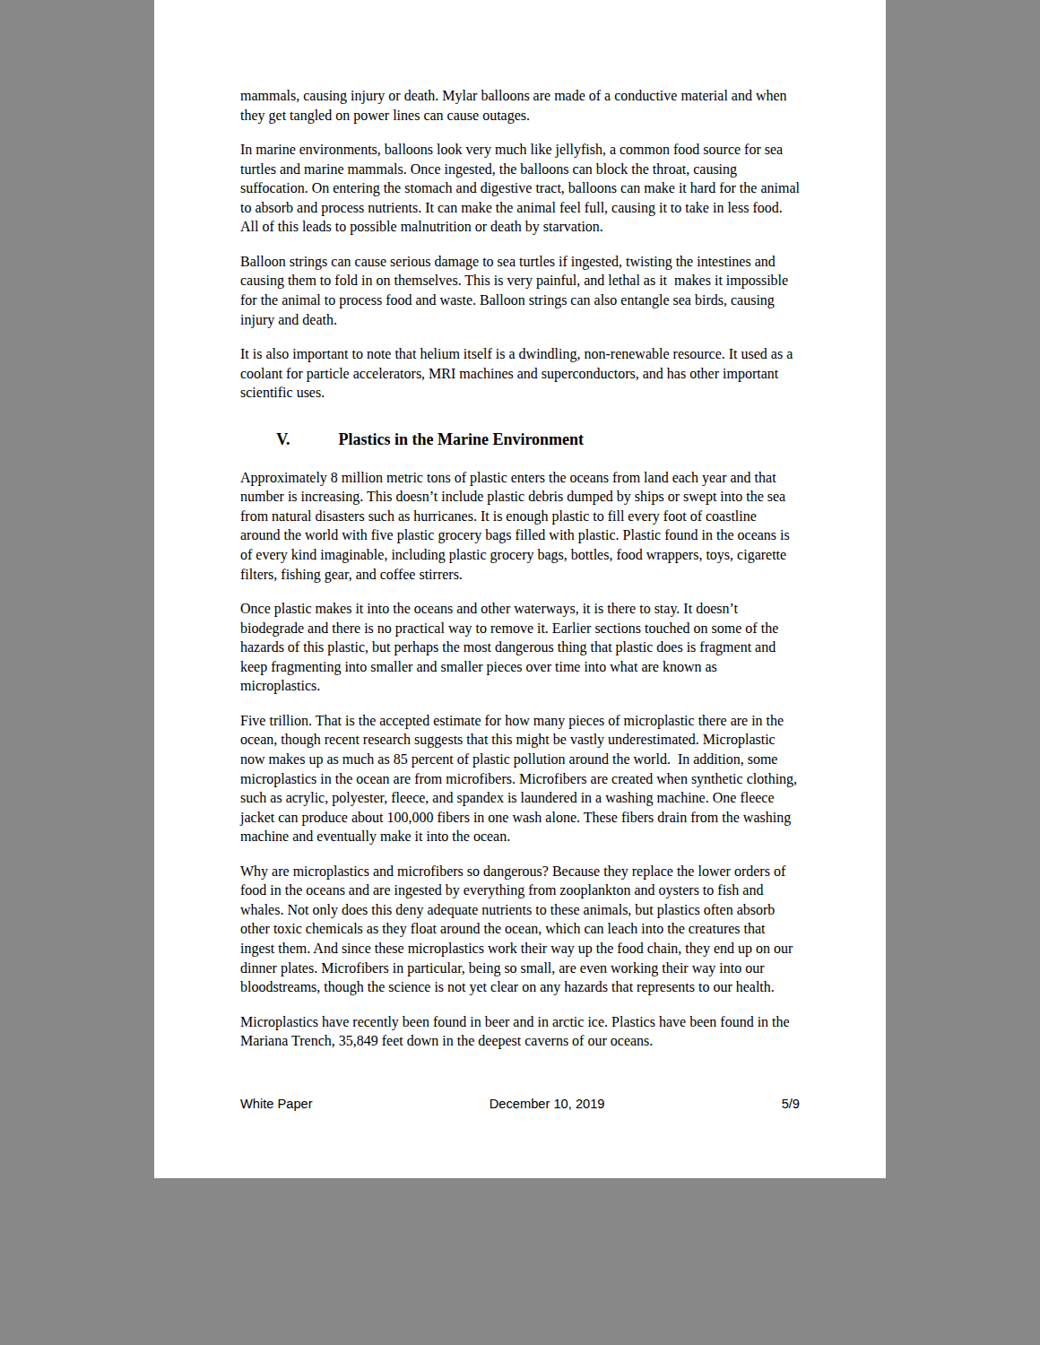mammals, causing injury or death. Mylar balloons are made of a conductive material and when they get tangled on power lines can cause outages.
In marine environments, balloons look very much like jellyfish, a common food source for sea turtles and marine mammals. Once ingested, the balloons can block the throat, causing suffocation. On entering the stomach and digestive tract, balloons can make it hard for the animal to absorb and process nutrients. It can make the animal feel full, causing it to take in less food. All of this leads to possible malnutrition or death by starvation.
Balloon strings can cause serious damage to sea turtles if ingested, twisting the intestines and causing them to fold in on themselves. This is very painful, and lethal as it makes it impossible for the animal to process food and waste. Balloon strings can also entangle sea birds, causing injury and death.
It is also important to note that helium itself is a dwindling, non-renewable resource. It used as a coolant for particle accelerators, MRI machines and superconductors, and has other important scientific uses.
V. Plastics in the Marine Environment
Approximately 8 million metric tons of plastic enters the oceans from land each year and that number is increasing. This doesn’t include plastic debris dumped by ships or swept into the sea from natural disasters such as hurricanes. It is enough plastic to fill every foot of coastline around the world with five plastic grocery bags filled with plastic. Plastic found in the oceans is of every kind imaginable, including plastic grocery bags, bottles, food wrappers, toys, cigarette filters, fishing gear, and coffee stirrers.
Once plastic makes it into the oceans and other waterways, it is there to stay. It doesn’t biodegrade and there is no practical way to remove it. Earlier sections touched on some of the hazards of this plastic, but perhaps the most dangerous thing that plastic does is fragment and keep fragmenting into smaller and smaller pieces over time into what are known as microplastics.
Five trillion. That is the accepted estimate for how many pieces of microplastic there are in the ocean, though recent research suggests that this might be vastly underestimated. Microplastic now makes up as much as 85 percent of plastic pollution around the world. In addition, some microplastics in the ocean are from microfibers. Microfibers are created when synthetic clothing, such as acrylic, polyester, fleece, and spandex is laundered in a washing machine. One fleece jacket can produce about 100,000 fibers in one wash alone. These fibers drain from the washing machine and eventually make it into the ocean.
Why are microplastics and microfibers so dangerous? Because they replace the lower orders of food in the oceans and are ingested by everything from zooplankton and oysters to fish and whales. Not only does this deny adequate nutrients to these animals, but plastics often absorb other toxic chemicals as they float around the ocean, which can leach into the creatures that ingest them. And since these microplastics work their way up the food chain, they end up on our dinner plates. Microfibers in particular, being so small, are even working their way into our bloodstreams, though the science is not yet clear on any hazards that represents to our health.
Microplastics have recently been found in beer and in arctic ice. Plastics have been found in the Mariana Trench, 35,849 feet down in the deepest caverns of our oceans.
White Paper December 10, 2019 5/9